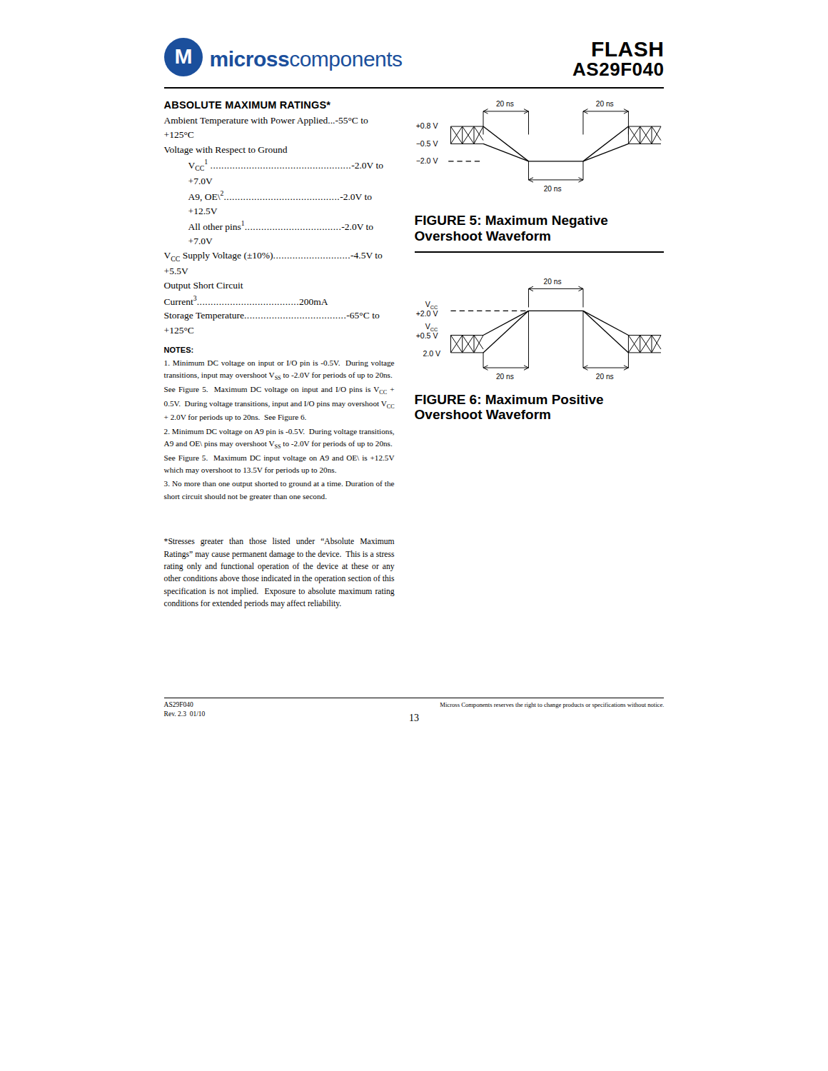microsscomponents
FLASH
AS29F040
ABSOLUTE MAXIMUM RATINGS*
Ambient Temperature with Power Applied...-55°C to +125°C
Voltage with Respect to Ground
VCC1 ...................................................-2.0V to +7.0V
A9, OE\2..........................................-2.0V to +12.5V
All other pins1...................................-2.0V to +7.0V
VCC Supply Voltage (±10%)............................-4.5V to +5.5V
Output Short Circuit Current3..................................... 200mA
Storage Temperature.....................................-65°C to +125°C
NOTES:
1. Minimum DC voltage on input or I/O pin is -0.5V. During voltage transitions, input may overshoot VSS to -2.0V for periods of up to 20ns. See Figure 5. Maximum DC voltage on input and I/O pins is VCC + 0.5V. During voltage transitions, input and I/O pins may overshoot VCC + 2.0V for periods up to 20ns. See Figure 6.
2. Minimum DC voltage on A9 pin is -0.5V. During voltage transitions, A9 and OE\ pins may overshoot VSS to -2.0V for periods of up to 20ns. See Figure 5. Maximum DC input voltage on A9 and OE\ is +12.5V which may overshoot to 13.5V for periods up to 20ns.
3. No more than one output shorted to ground at a time. Duration of the short circuit should not be greater than one second.
*Stresses greater than those listed under “Absolute Maximum Ratings” may cause permanent damage to the device. This is a stress rating only and functional operation of the device at these or any other conditions above those indicated in the operation section of this specification is not implied. Exposure to absolute maximum rating conditions for extended periods may affect reliability.
20 ns 20 ns +0.8 V −0.5 V −2.0 V 20 ns
FIGURE 5: Maximum Negative Overshoot Waveform
20 ns VCC +2.0 V VCC +0.5 V 2.0 V 20 ns 20 ns
FIGURE 6: Maximum Positive Overshoot Waveform
AS29F040
Rev. 2.3 01/10
Micross Components reserves the right to change products or specifications without notice.
13